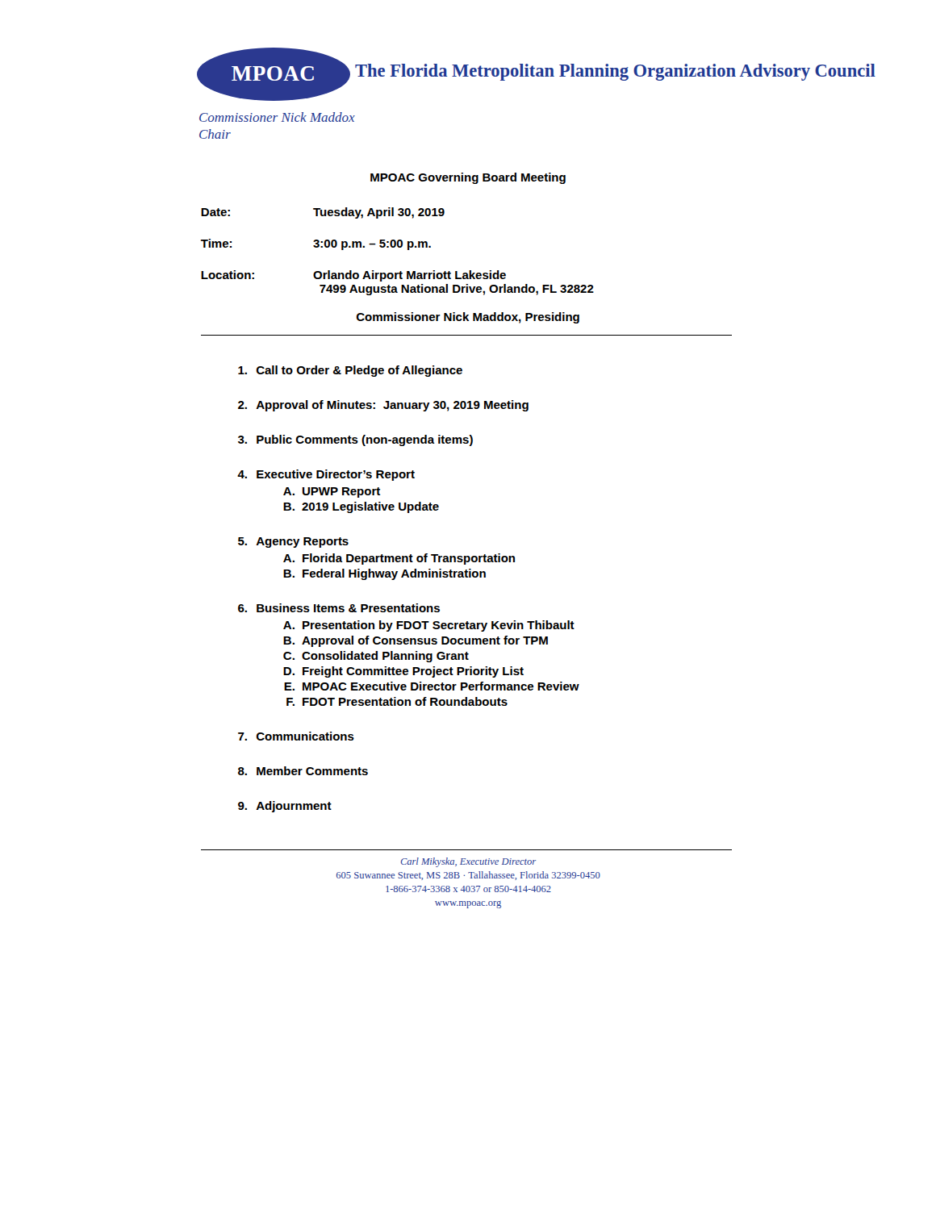MPOAC
The Florida Metropolitan Planning Organization Advisory Council
Commissioner Nick Maddox
Chair
MPOAC Governing Board Meeting
| Date: | Tuesday, April 30, 2019 |
| Time: | 3:00 p.m. – 5:00 p.m. |
| Location: | Orlando Airport Marriott Lakeside 7499 Augusta National Drive, Orlando, FL 32822 |
Commissioner Nick Maddox, Presiding
Call to Order & Pledge of Allegiance
Approval of Minutes: January 30, 2019 Meeting
Public Comments (non-agenda items)
Executive Director’s Report
UPWP Report
2019 Legislative Update
Agency Reports
Florida Department of Transportation
Federal Highway Administration
Business Items & Presentations
Presentation by FDOT Secretary Kevin Thibault
Approval of Consensus Document for TPM
Consolidated Planning Grant
Freight Committee Project Priority List
MPOAC Executive Director Performance Review
FDOT Presentation of Roundabouts
Communications
Member Comments
Adjournment
Carl Mikyska, Executive Director
605 Suwannee Street, MS 28B · Tallahassee, Florida 32399-0450
1-866-374-3368 x 4037 or 850-414-4062
www.mpoac.org